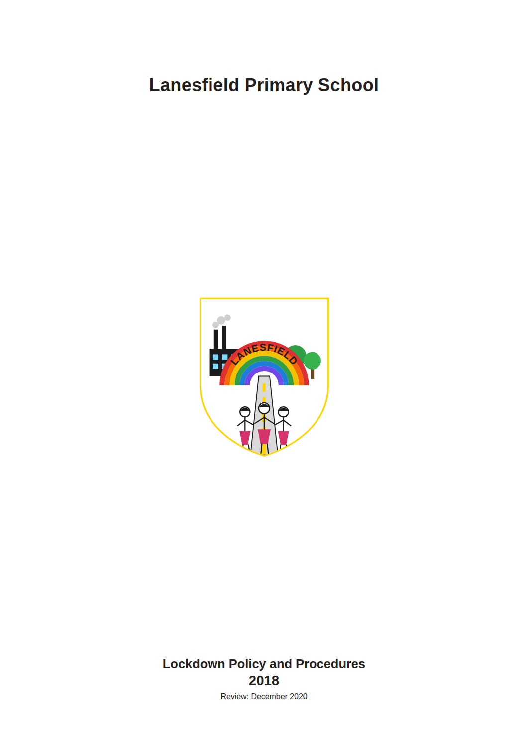Lanesfield Primary School
Lanesfield Primary School crest A shield outlined in yellow containing a factory, trees, a road, a rainbow spelling LANESFIELD, and three children holding hands. LANESFIELD
Lockdown Policy and Procedures 2018 Review: December 2020